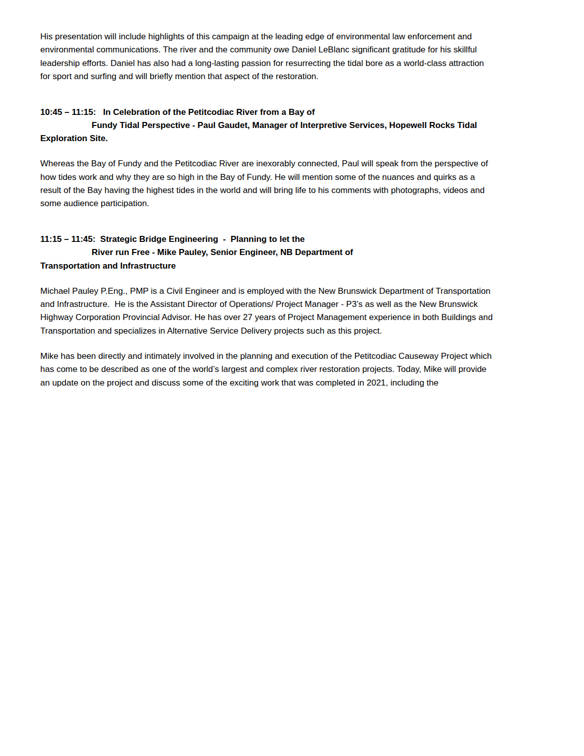His presentation will include highlights of this campaign at the leading edge of environmental law enforcement and environmental communications. The river and the community owe Daniel LeBlanc significant gratitude for his skillful leadership efforts. Daniel has also had a long-lasting passion for resurrecting the tidal bore as a world-class attraction for sport and surfing and will briefly mention that aspect of the restoration.
10:45 – 11:15: In Celebration of the Petitcodiac River from a Bay of
Fundy Tidal Perspective - Paul Gaudet, Manager of Interpretive Services, Hopewell Rocks Tidal Exploration Site.
Whereas the Bay of Fundy and the Petitcodiac River are inexorably connected, Paul will speak from the perspective of how tides work and why they are so high in the Bay of Fundy. He will mention some of the nuances and quirks as a result of the Bay having the highest tides in the world and will bring life to his comments with photographs, videos and some audience participation.
11:15 – 11:45: Strategic Bridge Engineering - Planning to let the
River run Free - Mike Pauley, Senior Engineer, NB Department of Transportation and Infrastructure
Michael Pauley P.Eng., PMP is a Civil Engineer and is employed with the New Brunswick Department of Transportation and Infrastructure. He is the Assistant Director of Operations/ Project Manager - P3’s as well as the New Brunswick Highway Corporation Provincial Advisor. He has over 27 years of Project Management experience in both Buildings and Transportation and specializes in Alternative Service Delivery projects such as this project.
Mike has been directly and intimately involved in the planning and execution of the Petitcodiac Causeway Project which has come to be described as one of the world’s largest and complex river restoration projects. Today, Mike will provide an update on the project and discuss some of the exciting work that was completed in 2021, including the